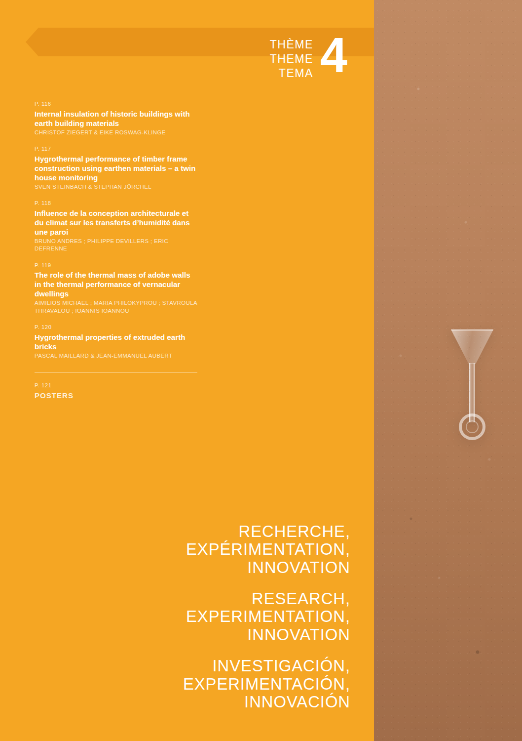THÈME THEME TEMA
4
P. 116
Internal insulation of historic buildings with earth building materials
Christof Ziegert & Eike Roswag-Klinge
P. 117
Hygrothermal performance of timber frame construction using earthen materials – a twin house monitoring
Sven Steinbach & Stephan Jörchel
P. 118
Influence de la conception architecturale et du climat sur les transferts d’humidité dans une paroi
Bruno Andres ; Philippe Devillers ; Eric Defrenne
P. 119
The role of the thermal mass of adobe walls in the thermal performance of vernacular dwellings
Aimilios Michael ; Maria Philokyprou ; Stavroula Thravalou ; Ioannis Ioannou
P. 120
Hygrothermal properties of extruded earth bricks
Pascal Maillard & Jean-Emmanuel Aubert
P. 121
Posters
RECHERCHE,
EXPÉRIMENTATION,
INNOVATION
RESEARCH,
EXPERIMENTATION,
INNOVATION
INVESTIGACIÓN,
EXPERIMENTACIÓN,
INNOVACIÓN